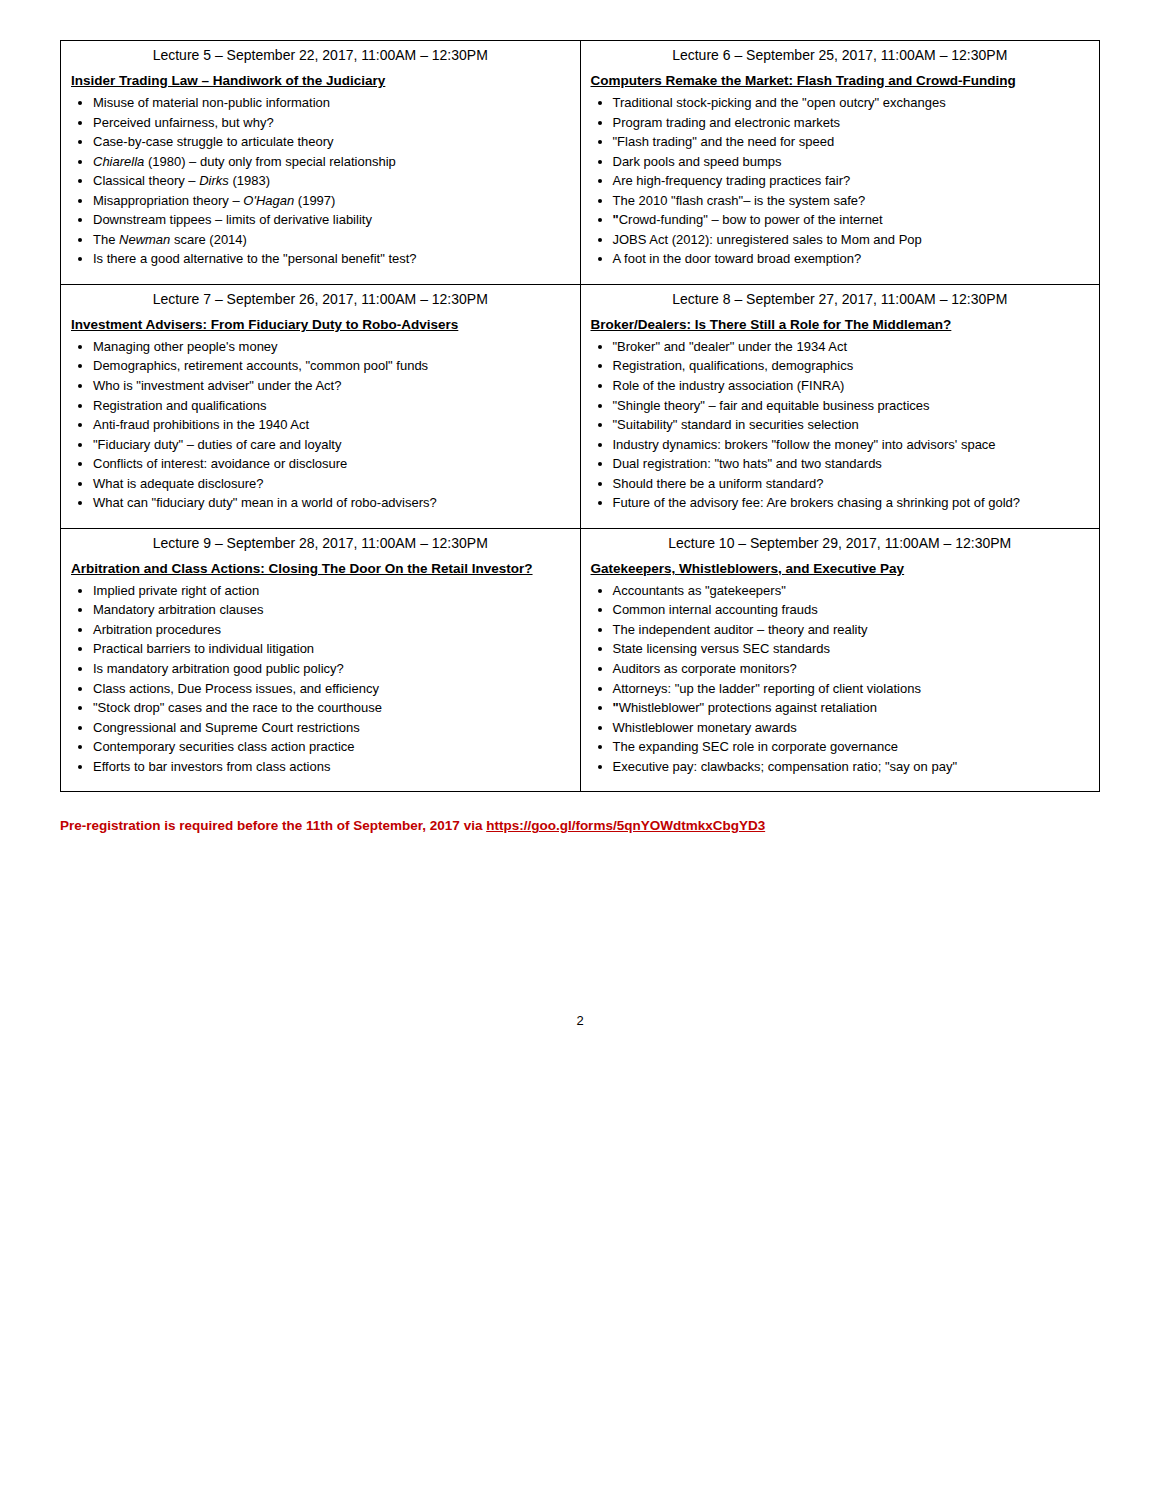| Lecture 5 – September 22, 2017, 11:00AM – 12:30PM Insider Trading Law – Handiwork of the Judiciary Misuse of material non-public information Perceived unfairness, but why? Case-by-case struggle to articulate theory Chiarella (1980) – duty only from special relationship Classical theory – Dirks (1983) Misappropriation theory – O'Hagan (1997) Downstream tippees – limits of derivative liability The Newman scare (2014) Is there a good alternative to the "personal benefit" test? | Lecture 6 – September 25, 2017, 11:00AM – 12:30PM Computers Remake the Market: Flash Trading and Crowd-Funding Traditional stock-picking and the "open outcry" exchanges Program trading and electronic markets "Flash trading" and the need for speed Dark pools and speed bumps Are high-frequency trading practices fair? The 2010 "flash crash"– is the system safe? " Crowd-funding" – bow to power of the internet JOBS Act (2012): unregistered sales to Mom and Pop A foot in the door toward broad exemption? |
| Lecture 7 – September 26, 2017, 11:00AM – 12:30PM Investment Advisers: From Fiduciary Duty to Robo-Advisers Managing other people's money Demographics, retirement accounts, "common pool" funds Who is "investment adviser" under the Act? Registration and qualifications Anti-fraud prohibitions in the 1940 Act "Fiduciary duty" – duties of care and loyalty Conflicts of interest: avoidance or disclosure What is adequate disclosure? What can "fiduciary duty" mean in a world of robo-advisers? | Lecture 8 – September 27, 2017, 11:00AM – 12:30PM Broker/Dealers: Is There Still a Role for The Middleman? "Broker" and "dealer" under the 1934 Act Registration, qualifications, demographics Role of the industry association (FINRA) "Shingle theory" – fair and equitable business practices "Suitability" standard in securities selection Industry dynamics: brokers "follow the money" into advisors' space Dual registration: "two hats" and two standards Should there be a uniform standard? Future of the advisory fee: Are brokers chasing a shrinking pot of gold? |
| Lecture 9 – September 28, 2017, 11:00AM – 12:30PM Arbitration and Class Actions: Closing The Door On the Retail Investor? Implied private right of action Mandatory arbitration clauses Arbitration procedures Practical barriers to individual litigation Is mandatory arbitration good public policy? Class actions, Due Process issues, and efficiency "Stock drop" cases and the race to the courthouse Congressional and Supreme Court restrictions Contemporary securities class action practice Efforts to bar investors from class actions | Lecture 10 – September 29, 2017, 11:00AM – 12:30PM Gatekeepers, Whistleblowers, and Executive Pay Accountants as "gatekeepers" Common internal accounting frauds The independent auditor – theory and reality State licensing versus SEC standards Auditors as corporate monitors? Attorneys: "up the ladder" reporting of client violations " Whistleblower" protections against retaliation Whistleblower monetary awards The expanding SEC role in corporate governance Executive pay: clawbacks; compensation ratio; "say on pay" |
Pre-registration is required before the 11th of September, 2017 via https://goo.gl/forms/5qnYOWdtmkxCbgYD3
2